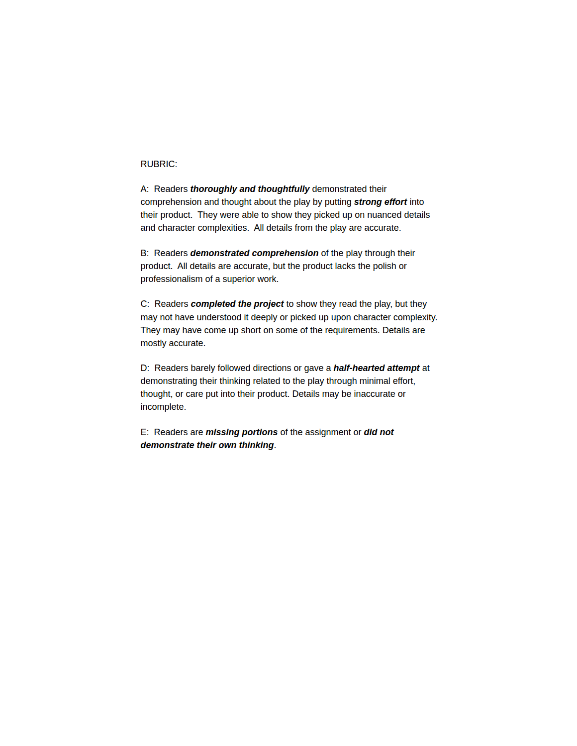RUBRIC:
A: Readers thoroughly and thoughtfully demonstrated their comprehension and thought about the play by putting strong effort into their product. They were able to show they picked up on nuanced details and character complexities. All details from the play are accurate.
B: Readers demonstrated comprehension of the play through their product. All details are accurate, but the product lacks the polish or professionalism of a superior work.
C: Readers completed the project to show they read the play, but they may not have understood it deeply or picked up upon character complexity. They may have come up short on some of the requirements. Details are mostly accurate.
D: Readers barely followed directions or gave a half-hearted attempt at demonstrating their thinking related to the play through minimal effort, thought, or care put into their product. Details may be inaccurate or incomplete.
E: Readers are missing portions of the assignment or did not demonstrate their own thinking.